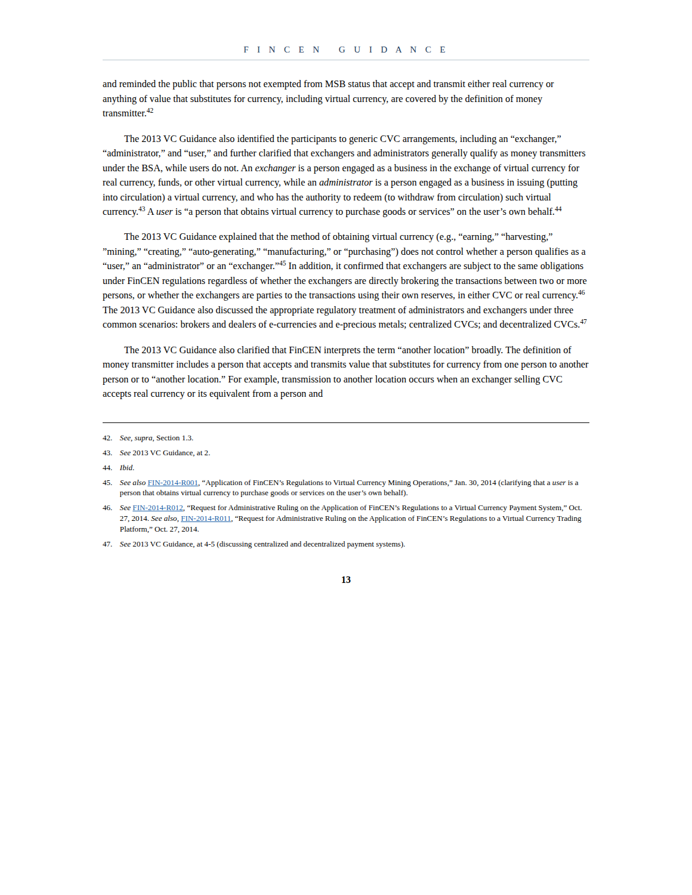F I N C E N G U I D A N C E
and reminded the public that persons not exempted from MSB status that accept and transmit either real currency or anything of value that substitutes for currency, including virtual currency, are covered by the definition of money transmitter.42
The 2013 VC Guidance also identified the participants to generic CVC arrangements, including an “exchanger,” “administrator,” and “user,” and further clarified that exchangers and administrators generally qualify as money transmitters under the BSA, while users do not. An exchanger is a person engaged as a business in the exchange of virtual currency for real currency, funds, or other virtual currency, while an administrator is a person engaged as a business in issuing (putting into circulation) a virtual currency, and who has the authority to redeem (to withdraw from circulation) such virtual currency.43 A user is “a person that obtains virtual currency to purchase goods or services” on the user’s own behalf.44
The 2013 VC Guidance explained that the method of obtaining virtual currency (e.g., “earning,” “harvesting,” ”mining,” “creating,” “auto-generating,” “manufacturing,” or “purchasing”) does not control whether a person qualifies as a “user,” an “administrator” or an “exchanger.”45 In addition, it confirmed that exchangers are subject to the same obligations under FinCEN regulations regardless of whether the exchangers are directly brokering the transactions between two or more persons, or whether the exchangers are parties to the transactions using their own reserves, in either CVC or real currency.46 The 2013 VC Guidance also discussed the appropriate regulatory treatment of administrators and exchangers under three common scenarios: brokers and dealers of e-currencies and e-precious metals; centralized CVCs; and decentralized CVCs.47
The 2013 VC Guidance also clarified that FinCEN interprets the term “another location” broadly. The definition of money transmitter includes a person that accepts and transmits value that substitutes for currency from one person to another person or to “another location.” For example, transmission to another location occurs when an exchanger selling CVC accepts real currency or its equivalent from a person and
See, supra, Section 1.3.
See 2013 VC Guidance, at 2.
Ibid.
See also FIN-2014-R001, “Application of FinCEN’s Regulations to Virtual Currency Mining Operations,” Jan. 30, 2014 (clarifying that a user is a person that obtains virtual currency to purchase goods or services on the user’s own behalf).
See FIN-2014-R012, “Request for Administrative Ruling on the Application of FinCEN’s Regulations to a Virtual Currency Payment System,” Oct. 27, 2014. See also, FIN-2014-R011, “Request for Administrative Ruling on the Application of FinCEN’s Regulations to a Virtual Currency Trading Platform,” Oct. 27, 2014.
See 2013 VC Guidance, at 4-5 (discussing centralized and decentralized payment systems).
13